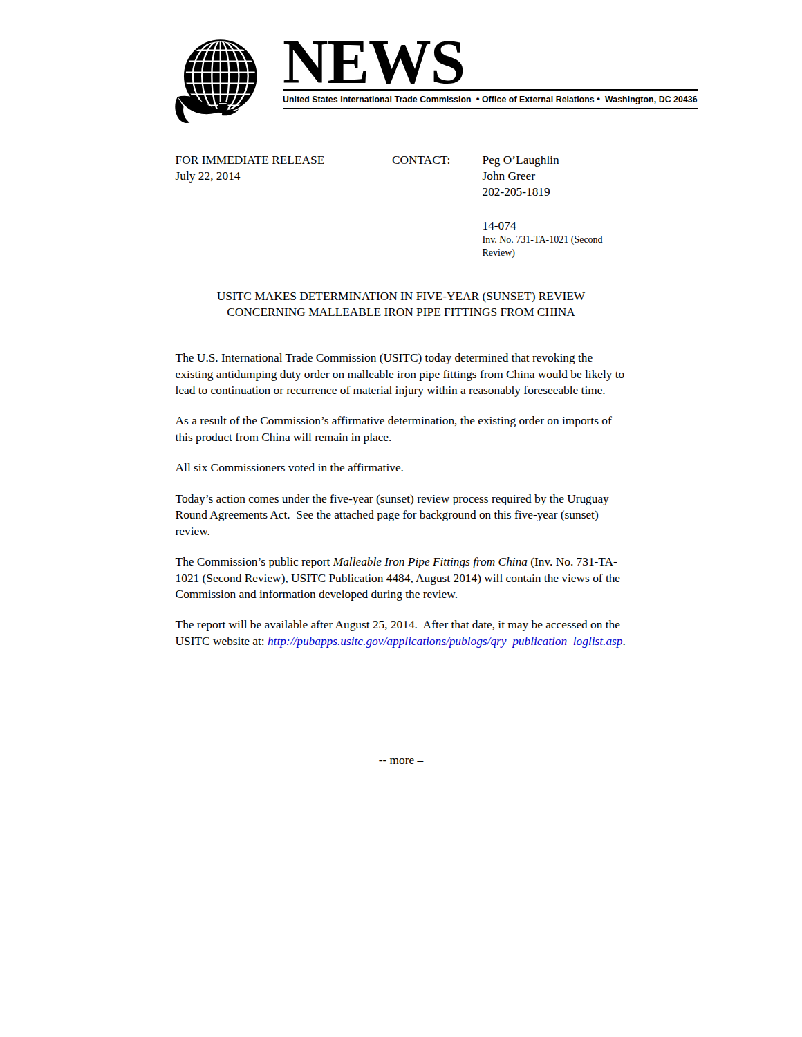NEWS
United States International Trade Commission • Office of External Relations • Washington, DC 20436
| FOR IMMEDIATE RELEASE | CONTACT: | Peg O’Laughlin |
| July 22, 2014 | | John Greer |
| | | 202-205-1819 |
| | | 14-074 |
| | | Inv. No. 731-TA-1021 (Second Review) |
USITC MAKES DETERMINATION IN FIVE-YEAR (SUNSET) REVIEW
CONCERNING MALLEABLE IRON PIPE FITTINGS FROM CHINA
The U.S. International Trade Commission (USITC) today determined that revoking the existing antidumping duty order on malleable iron pipe fittings from China would be likely to lead to continuation or recurrence of material injury within a reasonably foreseeable time.
As a result of the Commission’s affirmative determination, the existing order on imports of this product from China will remain in place.
All six Commissioners voted in the affirmative.
Today’s action comes under the five-year (sunset) review process required by the Uruguay Round Agreements Act. See the attached page for background on this five-year (sunset) review.
The Commission’s public report Malleable Iron Pipe Fittings from China (Inv. No. 731-TA-1021 (Second Review), USITC Publication 4484, August 2014) will contain the views of the Commission and information developed during the review.
The report will be available after August 25, 2014. After that date, it may be accessed on the USITC website at: http://pubapps.usitc.gov/applications/publogs/qry_publication_loglist.asp.
-- more –